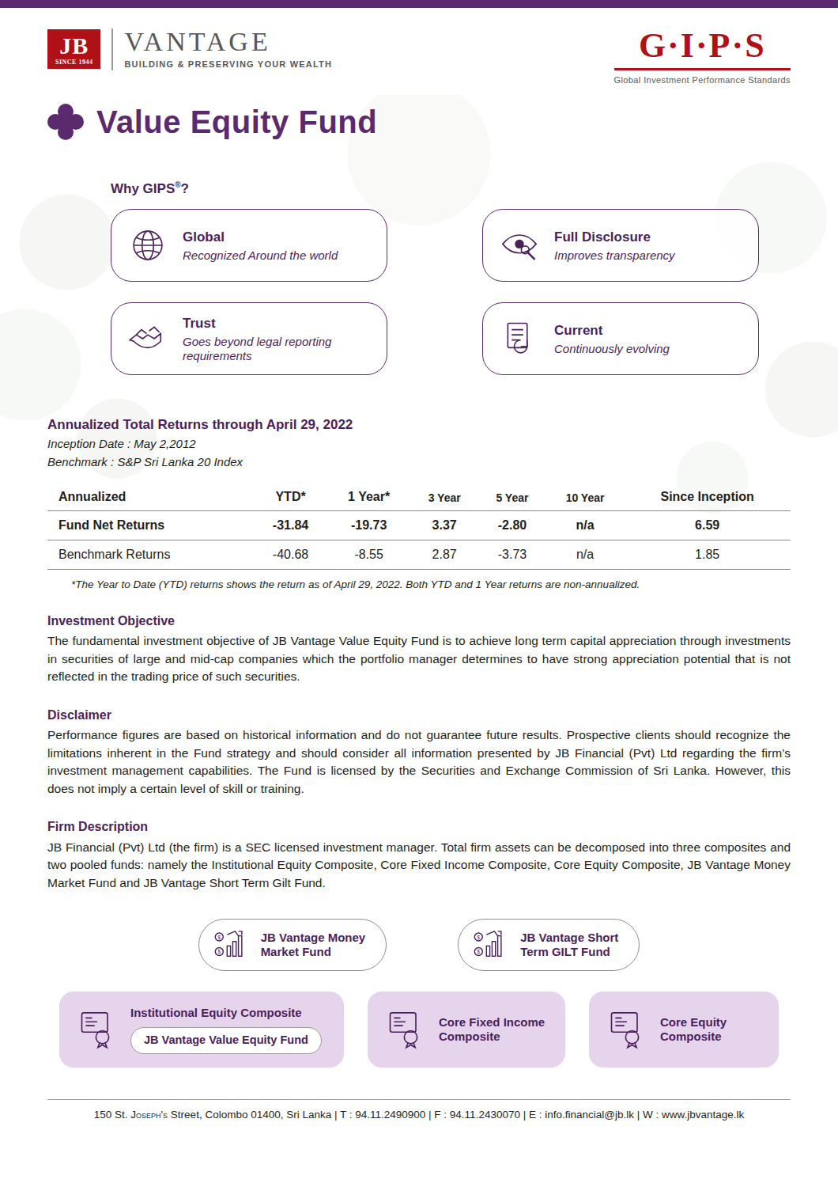JB SINCE 1944
VANTAGE
BUILDING & PRESERVING YOUR WEALTH
G·I·P·S
Global Investment Performance Standards
Value Equity Fund
Why GIPS®?
Global Recognized Around the world
Full Disclosure Improves transparency
Trust Goes beyond legal reporting requirements
Current Continuously evolving
Annualized Total Returns through April 29, 2022
Inception Date : May 2,2012
Benchmark : S&P Sri Lanka 20 Index
| Annualized | YTD* | 1 Year* | 3 Year | 5 Year | 10 Year | Since Inception |
| --- | --- | --- | --- | --- | --- | --- |
| Fund Net Returns | -31.84 | -19.73 | 3.37 | -2.80 | n/a | 6.59 |
| Benchmark Returns | -40.68 | -8.55 | 2.87 | -3.73 | n/a | 1.85 |
*The Year to Date (YTD) returns shows the return as of April 29, 2022. Both YTD and 1 Year returns are non-annualized.
Investment Objective
The fundamental investment objective of JB Vantage Value Equity Fund is to achieve long term capital appreciation through investments in securities of large and mid-cap companies which the portfolio manager determines to have strong appreciation potential that is not reflected in the trading price of such securities.
Disclaimer
Performance figures are based on historical information and do not guarantee future results. Prospective clients should recognize the limitations inherent in the Fund strategy and should consider all information presented by JB Financial (Pvt) Ltd regarding the firm’s investment management capabilities. The Fund is licensed by the Securities and Exchange Commission of Sri Lanka. However, this does not imply a certain level of skill or training.
Firm Description
JB Financial (Pvt) Ltd (the firm) is a SEC licensed investment manager. Total firm assets can be decomposed into three composites and two pooled funds: namely the Institutional Equity Composite, Core Fixed Income Composite, Core Equity Composite, JB Vantage Money Market Fund and JB Vantage Short Term Gilt Fund.
$ $
JB Vantage Money
Market Fund
$ $
JB Vantage Short
Term GILT Fund
Institutional Equity Composite
JB Vantage Value Equity Fund
Core Fixed Income
Composite
Core Equity
Composite
150 St. Joseph's Street, Colombo 01400, Sri Lanka | T : 94.11.2490900 | F : 94.11.2430070 | E : info.financial@jb.lk | W : www.jbvantage.lk